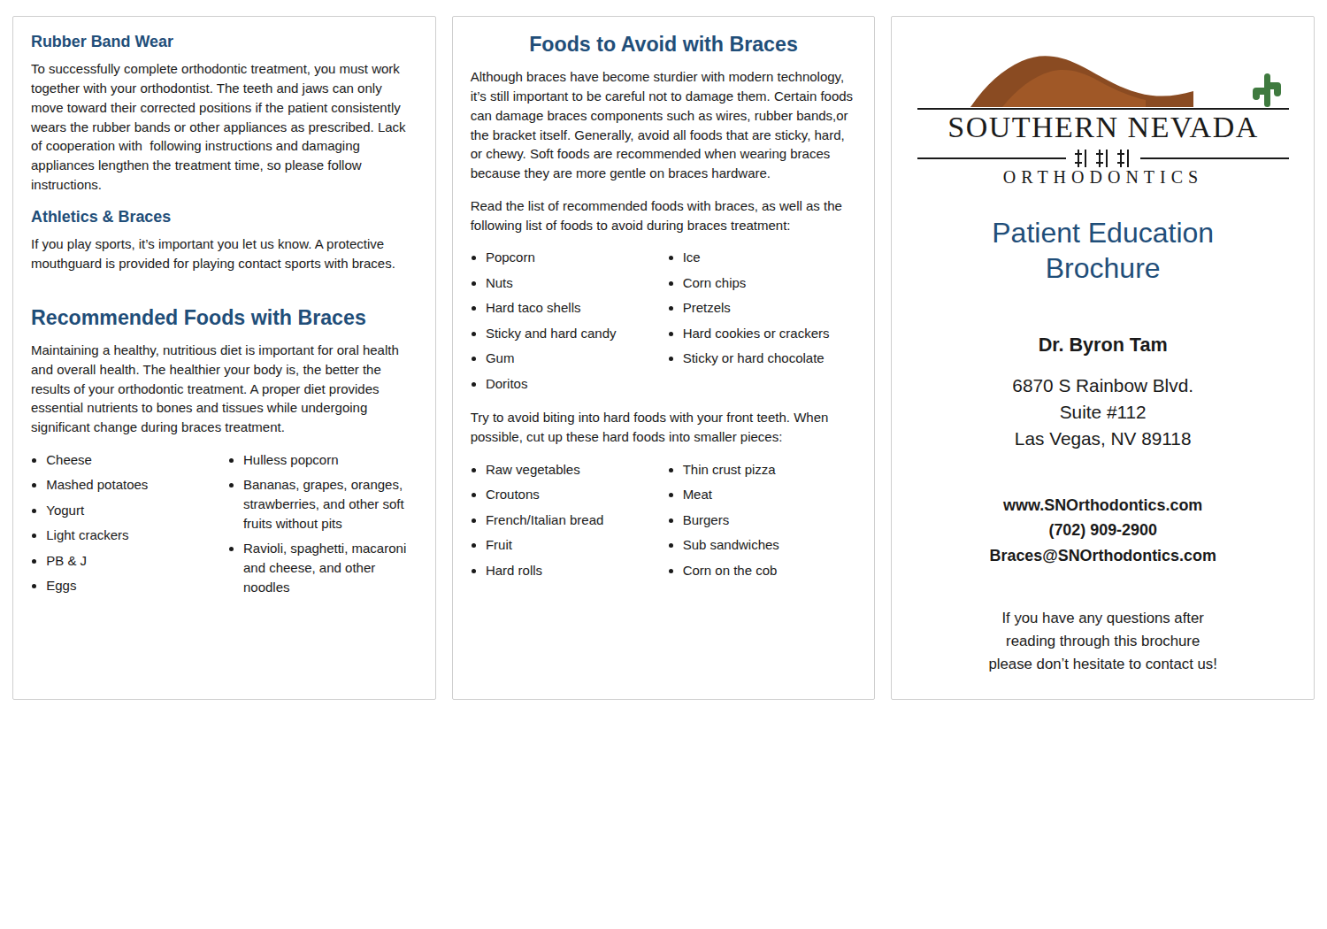Rubber Band Wear
To successfully complete orthodontic treatment, you must work together with your orthodontist. The teeth and jaws can only move toward their corrected positions if the patient consistently wears the rubber bands or other appliances as prescribed. Lack of cooperation with following instructions and damaging appliances lengthen the treatment time, so please follow instructions.
Athletics & Braces
If you play sports, it’s important you let us know. A protective mouthguard is provided for playing contact sports with braces.
Recommended Foods with Braces
Maintaining a healthy, nutritious diet is important for oral health and overall health. The healthier your body is, the better the results of your orthodontic treatment. A proper diet provides essential nutrients to bones and tissues while undergoing significant change during braces treatment.
Cheese
Mashed potatoes
Yogurt
Light crackers
PB & J
Eggs
Hulless popcorn
Bananas, grapes, oranges, strawberries, and other soft fruits without pits
Ravioli, spaghetti, macaroni and cheese, and other noodles
Foods to Avoid with Braces
Although braces have become sturdier with modern technology, it’s still important to be careful not to damage them. Certain foods can damage braces components such as wires, rubber bands,or the bracket itself. Generally, avoid all foods that are sticky, hard, or chewy. Soft foods are recommended when wearing braces because they are more gentle on braces hardware.
Read the list of recommended foods with braces, as well as the following list of foods to avoid during braces treatment:
Popcorn
Nuts
Hard taco shells
Sticky and hard candy
Gum
Doritos
Ice
Corn chips
Pretzels
Hard cookies or crackers
Sticky or hard chocolate
Try to avoid biting into hard foods with your front teeth. When possible, cut up these hard foods into smaller pieces:
Raw vegetables
Croutons
French/Italian bread
Fruit
Hard rolls
Thin crust pizza
Meat
Burgers
Sub sandwiches
Corn on the cob
SOUTHERN NEVADA ORTHODONTICS
Patient Education
Brochure
Dr. Byron Tam
6870 S Rainbow Blvd.
Suite #112
Las Vegas, NV 89118
www.SNOrthodontics.com
(702) 909-2900
Braces@SNOrthodontics.com
If you have any questions after
reading through this brochure
please don’t hesitate to contact us!